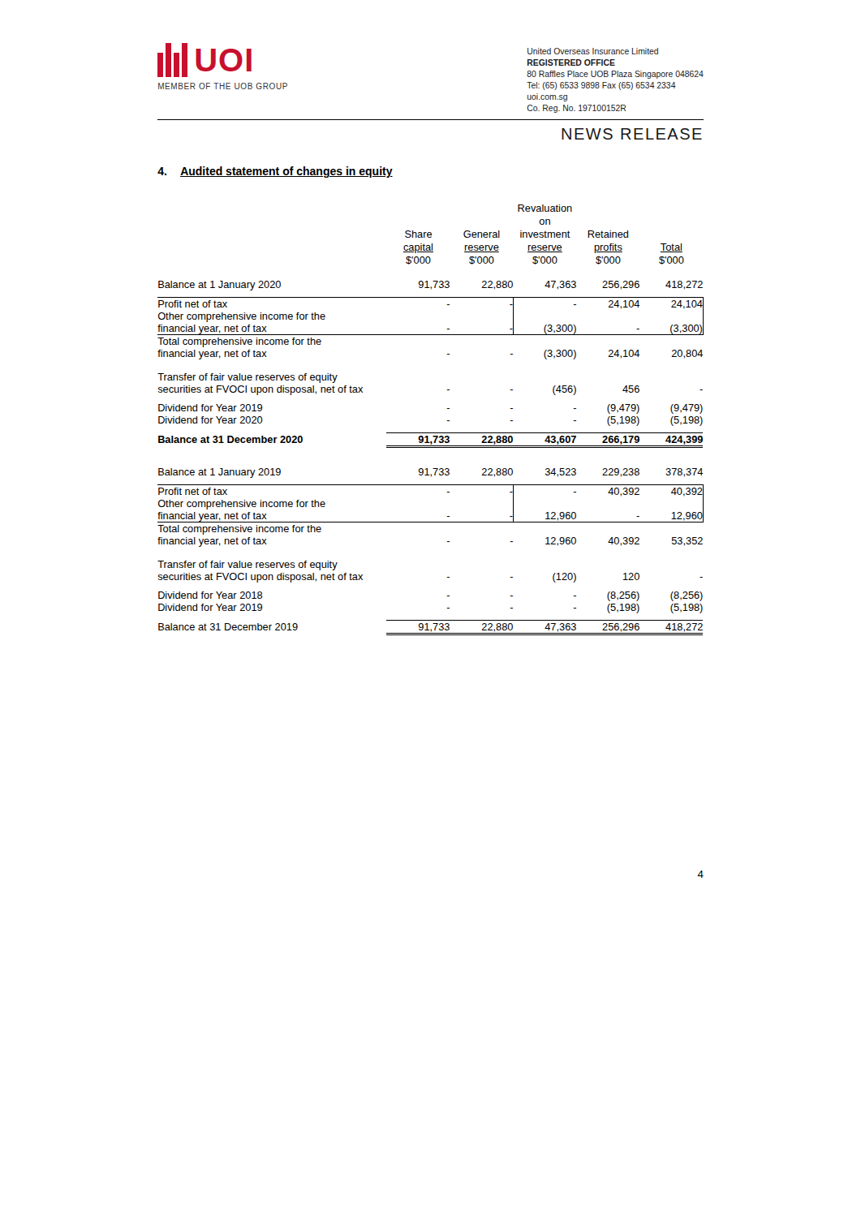UOI
MEMBER OF THE UOB GROUP
United Overseas Insurance Limited
REGISTERED OFFICE
80 Raffles Place UOB Plaza Singapore 048624
Tel: (65) 6533 9898 Fax (65) 6534 2334
uoi.com.sg
Co. Reg. No. 197100152R
NEWS RELEASE
4. Audited statement of changes in equity
| | | | Revaluation | | |
| --- | --- | --- | --- | --- | --- |
| | | | on | | |
| | Share | General | investment | Retained | |
| | capital | reserve | reserve | profits | Total |
| | $'000 | $'000 | $'000 | $'000 | $'000 |
| Balance at 1 January 2020 | 91,733 | 22,880 | 47,363 | 256,296 | 418,272 |
| Profit net of tax | - | - | - | 24,104 | 24,104 |
| Other comprehensive income for the | | | | | |
| financial year, net of tax | - | - | (3,300) | - | (3,300) |
| Total comprehensive income for the | | | | | |
| financial year, net of tax | - | - | (3,300) | 24,104 | 20,804 |
| Transfer of fair value reserves of equity | | | | | |
| securities at FVOCI upon disposal, net of tax | - | - | (456) | 456 | - |
| Dividend for Year 2019 | - | - | - | (9,479) | (9,479) |
| Dividend for Year 2020 | - | - | - | (5,198) | (5,198) |
| Balance at 31 December 2020 | 91,733 | 22,880 | 43,607 | 266,179 | 424,399 |
| Balance at 1 January 2019 | 91,733 | 22,880 | 34,523 | 229,238 | 378,374 |
| Profit net of tax | - | - | - | 40,392 | 40,392 |
| Other comprehensive income for the | | | | | |
| financial year, net of tax | - | - | 12,960 | - | 12,960 |
| Total comprehensive income for the | | | | | |
| financial year, net of tax | - | - | 12,960 | 40,392 | 53,352 |
| Transfer of fair value reserves of equity | | | | | |
| securities at FVOCI upon disposal, net of tax | - | - | (120) | 120 | - |
| Dividend for Year 2018 | - | - | - | (8,256) | (8,256) |
| Dividend for Year 2019 | - | - | - | (5,198) | (5,198) |
| Balance at 31 December 2019 | 91,733 | 22,880 | 47,363 | 256,296 | 418,272 |
4